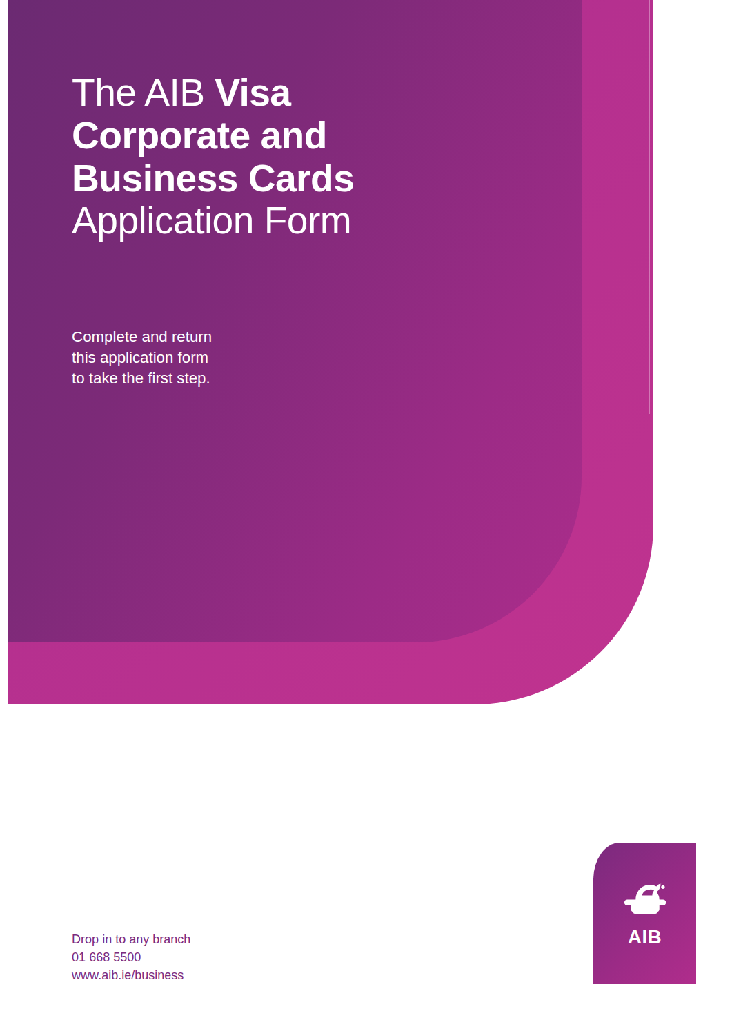The AIB Visa
Corporate and
Business Cards
Application Form
Complete and return
this application form
to take the first step.
Drop in to any branch
01 668 5500
www.aib.ie/business
AIB